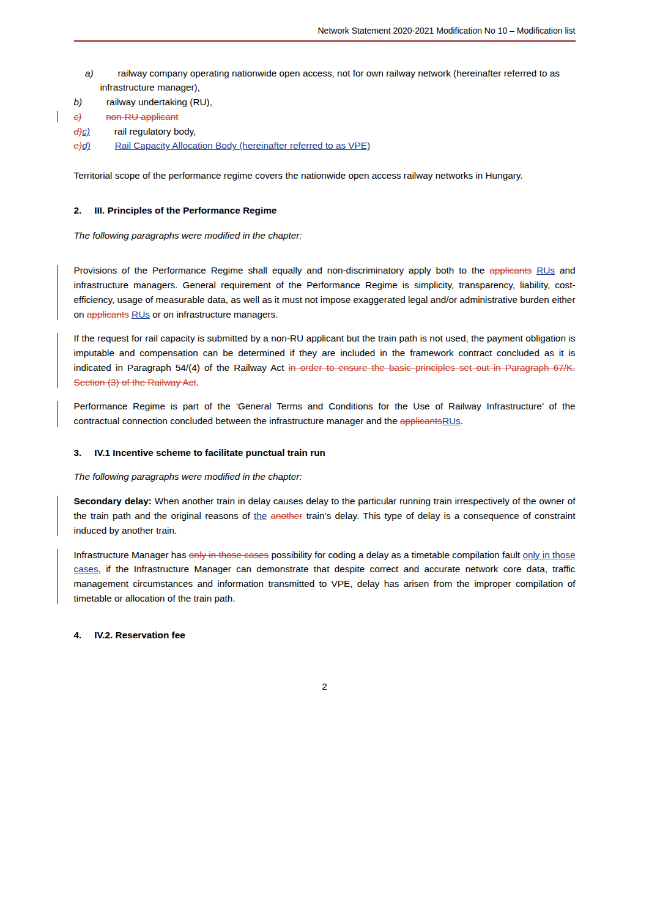Network Statement 2020-2021 Modification No 10 – Modification list
a) railway company operating nationwide open access, not for own railway network (hereinafter referred to as infrastructure manager),
b) railway undertaking (RU),
c) non-RU applicant
d)c) rail regulatory body,
e)d) Rail Capacity Allocation Body (hereinafter referred to as VPE)
Territorial scope of the performance regime covers the nationwide open access railway networks in Hungary.
2. III. Principles of the Performance Regime
The following paragraphs were modified in the chapter:
Provisions of the Performance Regime shall equally and non-discriminatory apply both to the applicants RUs and infrastructure managers. General requirement of the Performance Regime is simplicity, transparency, liability, cost-efficiency, usage of measurable data, as well as it must not impose exaggerated legal and/or administrative burden either on applicants RUs or on infrastructure managers.
If the request for rail capacity is submitted by a non-RU applicant but the train path is not used, the payment obligation is imputable and compensation can be determined if they are included in the framework contract concluded as it is indicated in Paragraph 54/(4) of the Railway Act in order to ensure the basic principles set out in Paragraph 67/K. Section (3) of the Railway Act.
Performance Regime is part of the ‘General Terms and Conditions for the Use of Railway Infrastructure’ of the contractual connection concluded between the infrastructure manager and the applicantsRUs.
3. IV.1 Incentive scheme to facilitate punctual train run
The following paragraphs were modified in the chapter:
Secondary delay: When another train in delay causes delay to the particular running train irrespectively of the owner of the train path and the original reasons of the another train’s delay. This type of delay is a consequence of constraint induced by another train.
Infrastructure Manager has only in those cases possibility for coding a delay as a timetable compilation fault only in those cases, if the Infrastructure Manager can demonstrate that despite correct and accurate network core data, traffic management circumstances and information transmitted to VPE, delay has arisen from the improper compilation of timetable or allocation of the train path.
4. IV.2. Reservation fee
2